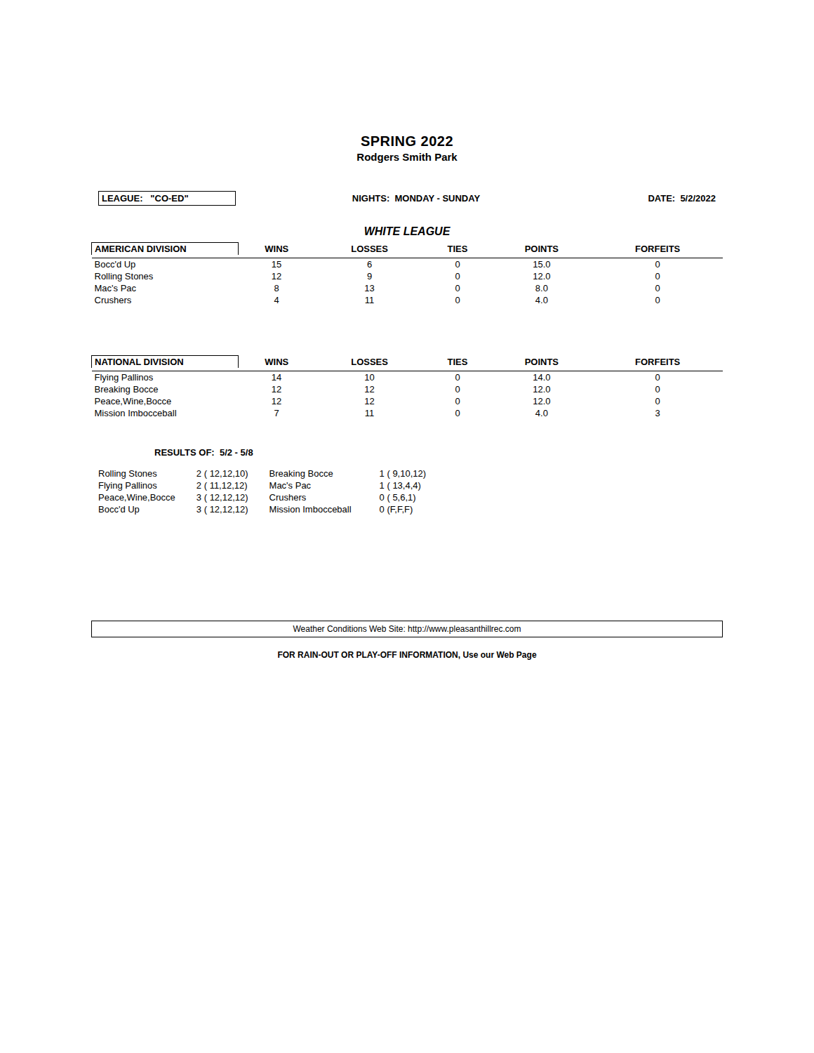SPRING 2022
Rodgers Smith Park
LEAGUE: "CO-ED"
NIGHTS: MONDAY - SUNDAY
DATE: 5/2/2022
WHITE LEAGUE
| AMERICAN DIVISION | WINS | LOSSES | TIES | POINTS | FORFEITS |
| --- | --- | --- | --- | --- | --- |
| Bocc'd Up | 15 | 6 | 0 | 15.0 | 0 |
| Rolling Stones | 12 | 9 | 0 | 12.0 | 0 |
| Mac's Pac | 8 | 13 | 0 | 8.0 | 0 |
| Crushers | 4 | 11 | 0 | 4.0 | 0 |
| NATIONAL DIVISION | WINS | LOSSES | TIES | POINTS | FORFEITS |
| --- | --- | --- | --- | --- | --- |
| Flying Pallinos | 14 | 10 | 0 | 14.0 | 0 |
| Breaking Bocce | 12 | 12 | 0 | 12.0 | 0 |
| Peace,Wine,Bocce | 12 | 12 | 0 | 12.0 | 0 |
| Mission Imbocceball | 7 | 11 | 0 | 4.0 | 3 |
RESULTS OF: 5/2 - 5/8
| Rolling Stones | 2 ( 12,12,10) | Breaking Bocce | 1 ( 9,10,12) |
| Flying Pallinos | 2 ( 11,12,12) | Mac's Pac | 1 ( 13,4,4) |
| Peace,Wine,Bocce | 3 ( 12,12,12) | Crushers | 0 ( 5,6,1) |
| Bocc'd Up | 3 ( 12,12,12) | Mission Imbocceball | 0 (F,F,F) |
Weather Conditions Web Site: http://www.pleasanthillrec.com
FOR RAIN-OUT OR PLAY-OFF INFORMATION, Use our Web Page